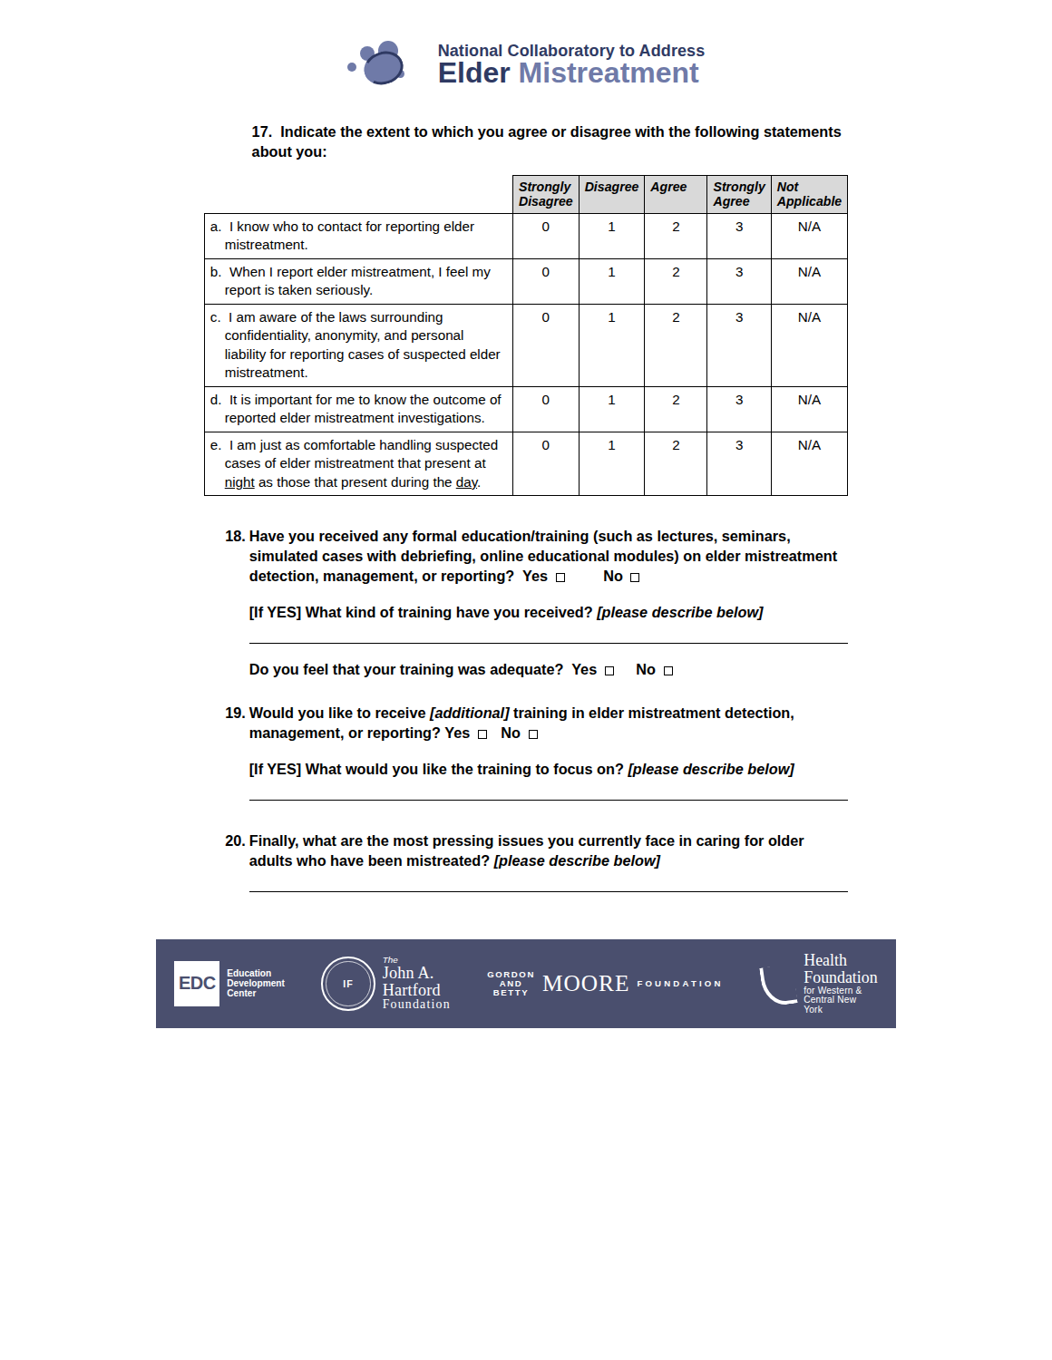National Collaboratory to Address
Elder Mistreatment
17. Indicate the extent to which you agree or disagree with the following statements about you:
| | Strongly Disagree | Disagree | Agree | Strongly Agree | Not Applicable |
| --- | --- | --- | --- | --- | --- |
| a. I know who to contact for reporting elder mistreatment. | 0 | 1 | 2 | 3 | N/A |
| b. When I report elder mistreatment, I feel my report is taken seriously. | 0 | 1 | 2 | 3 | N/A |
| c. I am aware of the laws surrounding confidentiality, anonymity, and personal liability for reporting cases of suspected elder mistreatment. | 0 | 1 | 2 | 3 | N/A |
| d. It is important for me to know the outcome of reported elder mistreatment investigations. | 0 | 1 | 2 | 3 | N/A |
| e. I am just as comfortable handling suspected cases of elder mistreatment that present at night as those that present during the day . | 0 | 1 | 2 | 3 | N/A |
18. Have you received any formal education/training (such as lectures, seminars, simulated cases with debriefing, online educational modules) on elder mistreatment detection, management, or reporting? Yes No
[If YES] What kind of training have you received? [please describe below]
Do you feel that your training was adequate? Yes No
19. Would you like to receive [additional] training in elder mistreatment detection, management, or reporting? Yes No
[If YES] What would you like the training to focus on? [please describe below]
20. Finally, what are the most pressing issues you currently face in caring for older adults who have been mistreated? [please describe below]
EDC
Education
Development
Center
The
John A. Hartford
Foundation
GORDON AND BETTY
MOORE
FOUNDATION
Health Foundation
for Western & Central New York